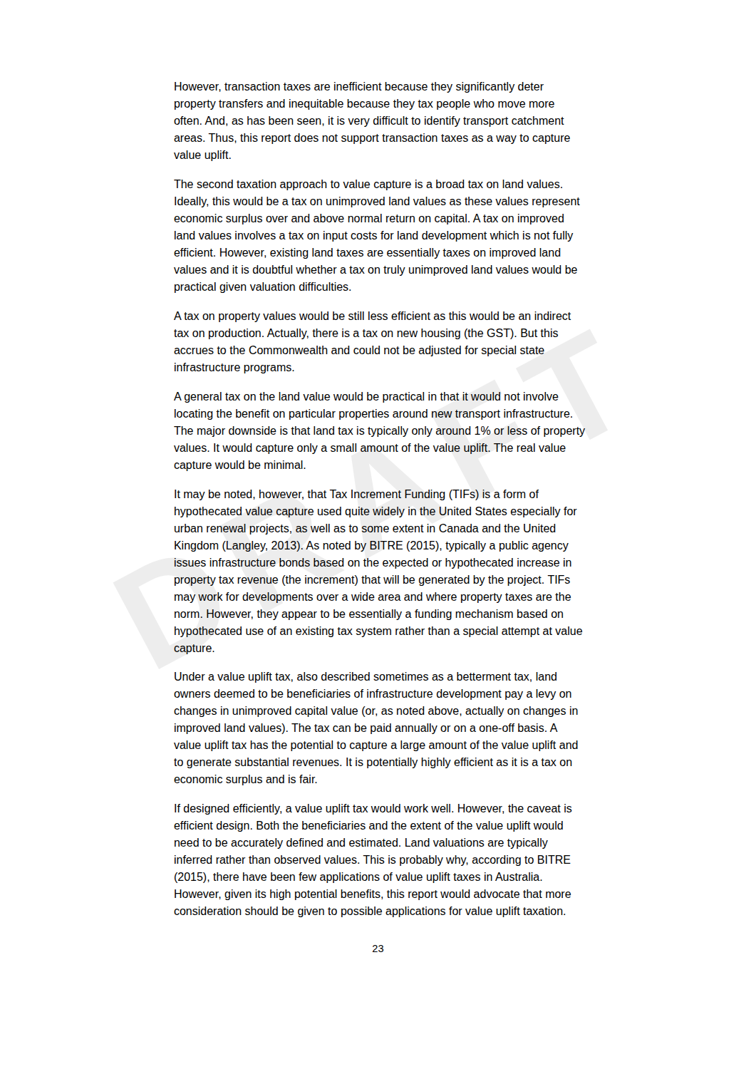DRAFT
However, transaction taxes are inefficient because they significantly deter property transfers and inequitable because they tax people who move more often. And, as has been seen, it is very difficult to identify transport catchment areas. Thus, this report does not support transaction taxes as a way to capture value uplift.
The second taxation approach to value capture is a broad tax on land values. Ideally, this would be a tax on unimproved land values as these values represent economic surplus over and above normal return on capital. A tax on improved land values involves a tax on input costs for land development which is not fully efficient. However, existing land taxes are essentially taxes on improved land values and it is doubtful whether a tax on truly unimproved land values would be practical given valuation difficulties.
A tax on property values would be still less efficient as this would be an indirect tax on production. Actually, there is a tax on new housing (the GST). But this accrues to the Commonwealth and could not be adjusted for special state infrastructure programs.
A general tax on the land value would be practical in that it would not involve locating the benefit on particular properties around new transport infrastructure. The major downside is that land tax is typically only around 1% or less of property values. It would capture only a small amount of the value uplift. The real value capture would be minimal.
It may be noted, however, that Tax Increment Funding (TIFs) is a form of hypothecated value capture used quite widely in the United States especially for urban renewal projects, as well as to some extent in Canada and the United Kingdom (Langley, 2013). As noted by BITRE (2015), typically a public agency issues infrastructure bonds based on the expected or hypothecated increase in property tax revenue (the increment) that will be generated by the project. TIFs may work for developments over a wide area and where property taxes are the norm. However, they appear to be essentially a funding mechanism based on hypothecated use of an existing tax system rather than a special attempt at value capture.
Under a value uplift tax, also described sometimes as a betterment tax, land owners deemed to be beneficiaries of infrastructure development pay a levy on changes in unimproved capital value (or, as noted above, actually on changes in improved land values). The tax can be paid annually or on a one-off basis. A value uplift tax has the potential to capture a large amount of the value uplift and to generate substantial revenues. It is potentially highly efficient as it is a tax on economic surplus and is fair.
If designed efficiently, a value uplift tax would work well. However, the caveat is efficient design. Both the beneficiaries and the extent of the value uplift would need to be accurately defined and estimated. Land valuations are typically inferred rather than observed values. This is probably why, according to BITRE (2015), there have been few applications of value uplift taxes in Australia. However, given its high potential benefits, this report would advocate that more consideration should be given to possible applications for value uplift taxation.
23